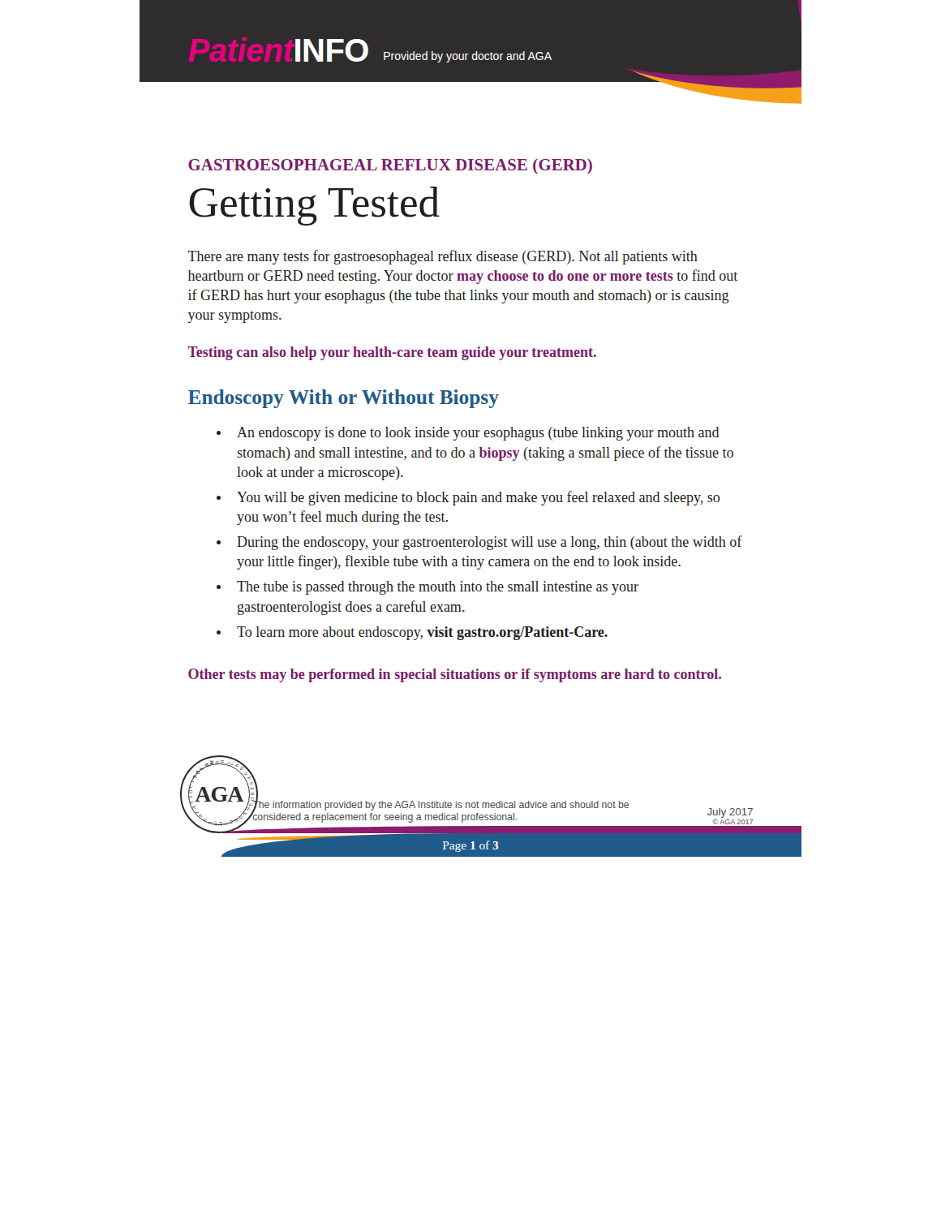Patient INFO Provided by your doctor and AGA
GASTROESOPHAGEAL REFLUX DISEASE (GERD)
Getting Tested
There are many tests for gastroesophageal reflux disease (GERD). Not all patients with heartburn or GERD need testing. Your doctor may choose to do one or more tests to find out if GERD has hurt your esophagus (the tube that links your mouth and stomach) or is causing your symptoms.
Testing can also help your health-care team guide your treatment.
Endoscopy With or Without Biopsy
An endoscopy is done to look inside your esophagus (tube linking your mouth and stomach) and small intestine, and to do a biopsy (taking a small piece of the tissue to look at under a microscope).
You will be given medicine to block pain and make you feel relaxed and sleepy, so you won’t feel much during the test.
During the endoscopy, your gastroenterologist will use a long, thin (about the width of your little finger), flexible tube with a tiny camera on the end to look inside.
The tube is passed through the mouth into the small intestine as your gastroenterologist does a careful exam.
To learn more about endoscopy, visit gastro.org/Patient-Care.
Other tests may be performed in special situations or if symptoms are hard to control.
T H E A M E R I C A N G A S T R O E N T E R O L O G I C A L A S S O C I A T I O N
AGA
•••
The information provided by the AGA Institute is not medical advice and should not be considered a replacement for seeing a medical professional.
July 2017
© AGA 2017
Page 1 of 3